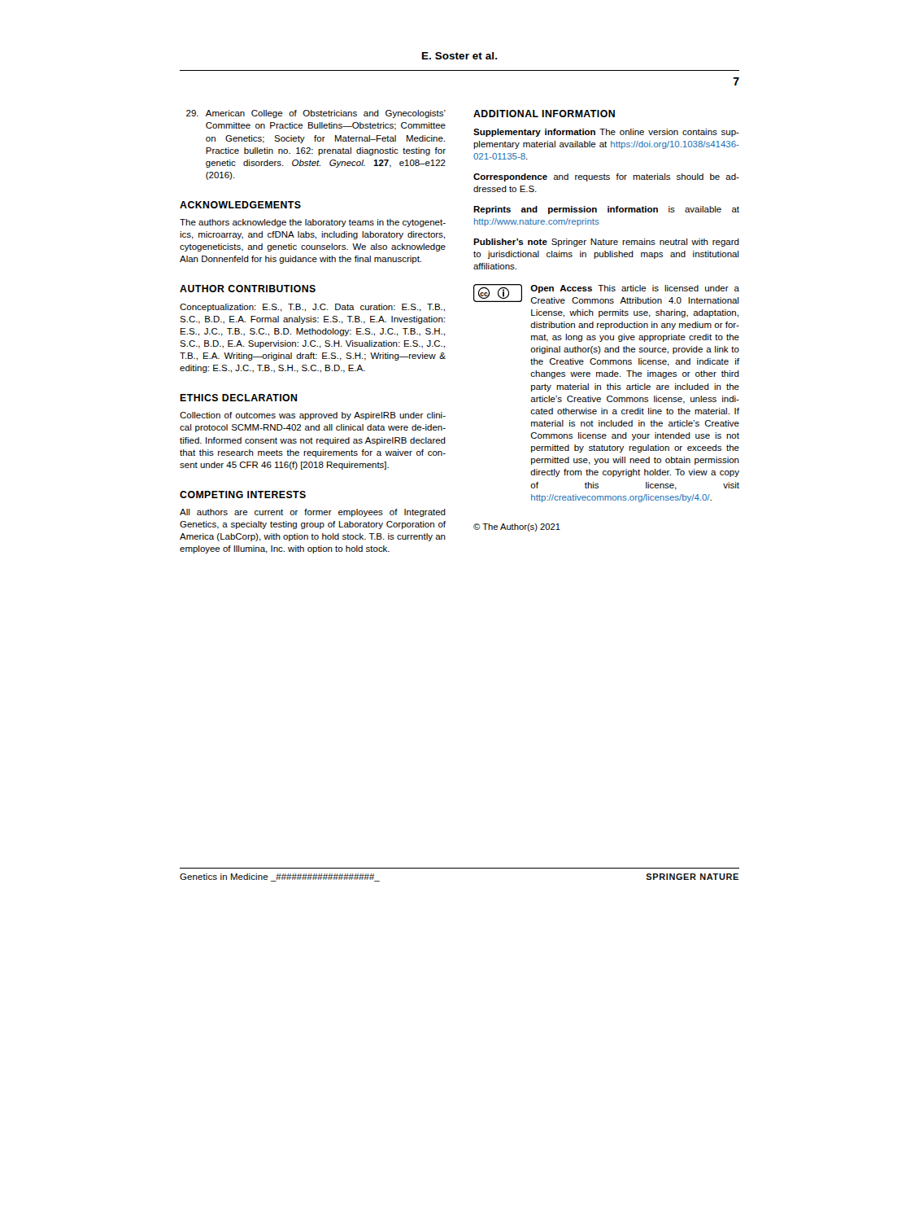E. Soster et al.
7
29.
American College of Obstetricians and Gynecologists’ Committee on Practice Bulletins—Obstetrics; Committee on Genetics; Society for Maternal–Fetal Medicine. Practice bulletin no. 162: prenatal diagnostic testing for genetic disorders. Obstet. Gynecol. 127, e108–e122 (2016).
Acknowledgements
The authors acknowledge the laboratory teams in the cytogenetics, microarray, and cfDNA labs, including laboratory directors, cytogeneticists, and genetic counselors. We also acknowledge Alan Donnenfeld for his guidance with the final manuscript.
Author contributions
Conceptualization: E.S., T.B., J.C. Data curation: E.S., T.B., S.C., B.D., E.A. Formal analysis: E.S., T.B., E.A. Investigation: E.S., J.C., T.B., S.C., B.D. Methodology: E.S., J.C., T.B., S.H., S.C., B.D., E.A. Supervision: J.C., S.H. Visualization: E.S., J.C., T.B., E.A. Writing—original draft: E.S., S.H.; Writing—review & editing: E.S., J.C., T.B., S.H., S.C., B.D., E.A.
Ethics declaration
Collection of outcomes was approved by AspireIRB under clinical protocol SCMM-RND-402 and all clinical data were de-identified. Informed consent was not required as AspireIRB declared that this research meets the requirements for a waiver of consent under 45 CFR 46 116(f) [2018 Requirements].
Competing interests
All authors are current or former employees of Integrated Genetics, a specialty testing group of Laboratory Corporation of America (LabCorp), with option to hold stock. T.B. is currently an employee of Illumina, Inc. with option to hold stock.
Additional information
Supplementary information The online version contains supplementary material available at https://doi.org/10.1038/s41436-021-01135-8.
Correspondence and requests for materials should be addressed to E.S.
Reprints and permission information is available at http://www.nature.com/reprints
Publisher’s note Springer Nature remains neutral with regard to jurisdictional claims in published maps and institutional affiliations.
cc
Open Access This article is licensed under a Creative Commons Attribution 4.0 International License, which permits use, sharing, adaptation, distribution and reproduction in any medium or format, as long as you give appropriate credit to the original author(s) and the source, provide a link to the Creative Commons license, and indicate if changes were made. The images or other third party material in this article are included in the article’s Creative Commons license, unless indicated otherwise in a credit line to the material. If material is not included in the article’s Creative Commons license and your intended use is not permitted by statutory regulation or exceeds the permitted use, you will need to obtain permission directly from the copyright holder. To view a copy of this license, visit http://creativecommons.org/licenses/by/4.0/.
© The Author(s) 2021
Genetics in Medicine _###################_
Springer Nature